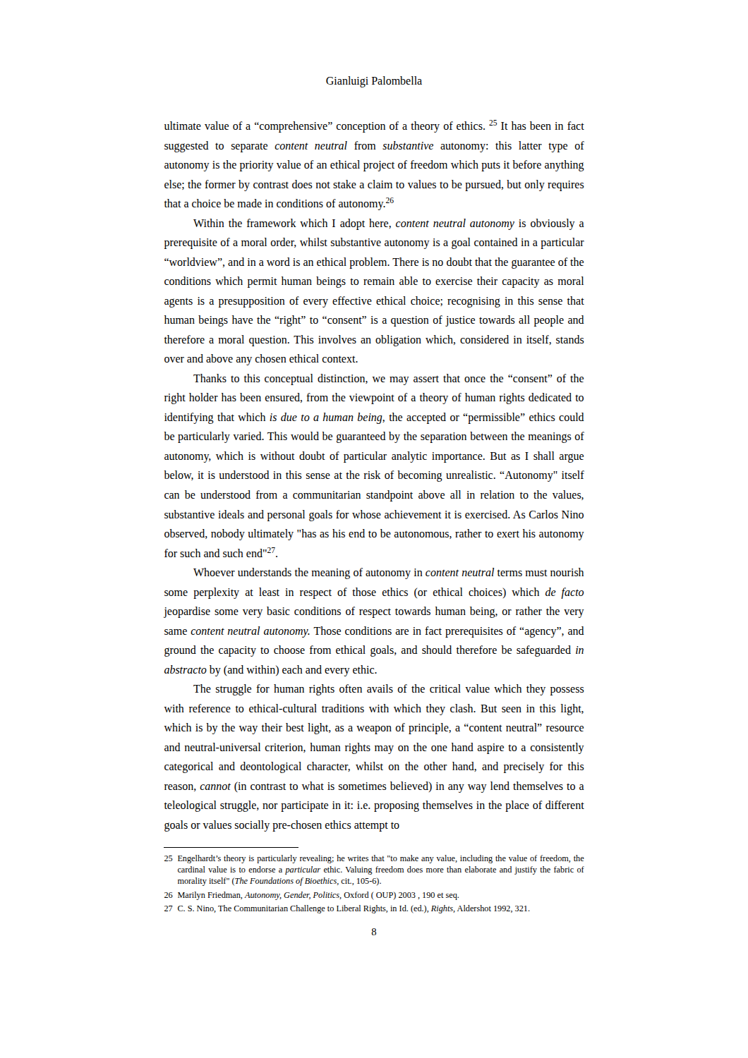Gianluigi Palombella
ultimate value of a “comprehensive” conception of a theory of ethics. 25 It has been in fact suggested to separate content neutral from substantive autonomy: this latter type of autonomy is the priority value of an ethical project of freedom which puts it before anything else; the former by contrast does not stake a claim to values to be pursued, but only requires that a choice be made in conditions of autonomy.26
Within the framework which I adopt here, content neutral autonomy is obviously a prerequisite of a moral order, whilst substantive autonomy is a goal contained in a particular “worldview”, and in a word is an ethical problem. There is no doubt that the guarantee of the conditions which permit human beings to remain able to exercise their capacity as moral agents is a presupposition of every effective ethical choice; recognising in this sense that human beings have the “right” to “consent” is a question of justice towards all people and therefore a moral question. This involves an obligation which, considered in itself, stands over and above any chosen ethical context.
Thanks to this conceptual distinction, we may assert that once the “consent” of the right holder has been ensured, from the viewpoint of a theory of human rights dedicated to identifying that which is due to a human being, the accepted or “permissible” ethics could be particularly varied. This would be guaranteed by the separation between the meanings of autonomy, which is without doubt of particular analytic importance. But as I shall argue below, it is understood in this sense at the risk of becoming unrealistic. “Autonomy" itself can be understood from a communitarian standpoint above all in relation to the values, substantive ideals and personal goals for whose achievement it is exercised. As Carlos Nino observed, nobody ultimately "has as his end to be autonomous, rather to exert his autonomy for such and such end"27.
Whoever understands the meaning of autonomy in content neutral terms must nourish some perplexity at least in respect of those ethics (or ethical choices) which de facto jeopardise some very basic conditions of respect towards human being, or rather the very same content neutral autonomy. Those conditions are in fact prerequisites of “agency”, and ground the capacity to choose from ethical goals, and should therefore be safeguarded in abstracto by (and within) each and every ethic.
The struggle for human rights often avails of the critical value which they possess with reference to ethical-cultural traditions with which they clash. But seen in this light, which is by the way their best light, as a weapon of principle, a “content neutral” resource and neutral-universal criterion, human rights may on the one hand aspire to a consistently categorical and deontological character, whilst on the other hand, and precisely for this reason, cannot (in contrast to what is sometimes believed) in any way lend themselves to a teleological struggle, nor participate in it: i.e. proposing themselves in the place of different goals or values socially pre-chosen ethics attempt to
25
Engelhardt’s theory is particularly revealing; he writes that "to make any value, including the value of freedom, the cardinal value is to endorse a particular ethic. Valuing freedom does more than elaborate and justify the fabric of morality itself" (The Foundations of Bioethics, cit., 105-6).
26
Marilyn Friedman, Autonomy, Gender, Politics, Oxford ( OUP) 2003 , 190 et seq.
27
C. S. Nino, The Communitarian Challenge to Liberal Rights, in Id. (ed.), Rights, Aldershot 1992, 321.
8